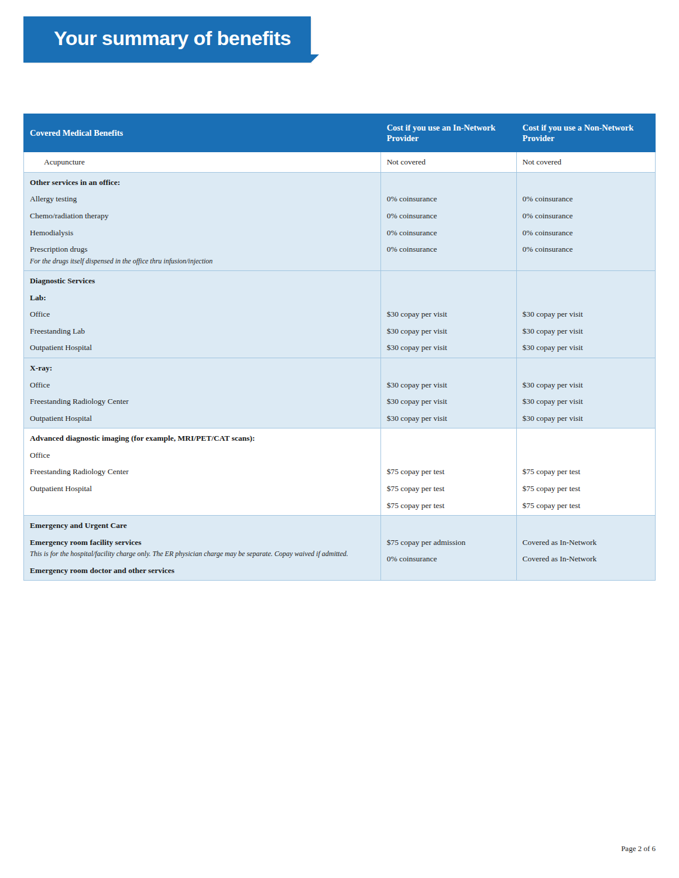Your summary of benefits
| Covered Medical Benefits | Cost if you use an In-Network Provider | Cost if you use a Non-Network Provider |
| --- | --- | --- |
| Acupuncture | Not covered | Not covered |
| Other services in an office: Allergy testing Chemo/radiation therapy Hemodialysis Prescription drugs For the drugs itself dispensed in the office thru infusion/injection | 0% coinsurance 0% coinsurance 0% coinsurance 0% coinsurance | 0% coinsurance 0% coinsurance 0% coinsurance 0% coinsurance |
| Diagnostic Services Lab: Office Freestanding Lab Outpatient Hospital | $30 copay per visit $30 copay per visit $30 copay per visit | $30 copay per visit $30 copay per visit $30 copay per visit |
| X-ray: Office Freestanding Radiology Center Outpatient Hospital | $30 copay per visit $30 copay per visit $30 copay per visit | $30 copay per visit $30 copay per visit $30 copay per visit |
| Advanced diagnostic imaging (for example, MRI/PET/CAT scans): Office Freestanding Radiology Center Outpatient Hospital | $75 copay per test $75 copay per test $75 copay per test | $75 copay per test $75 copay per test $75 copay per test |
| Emergency and Urgent Care Emergency room facility services This is for the hospital/facility charge only. The ER physician charge may be separate. Copay waived if admitted. Emergency room doctor and other services | $75 copay per admission 0% coinsurance | Covered as In-Network Covered as In-Network |
Page 2 of 6